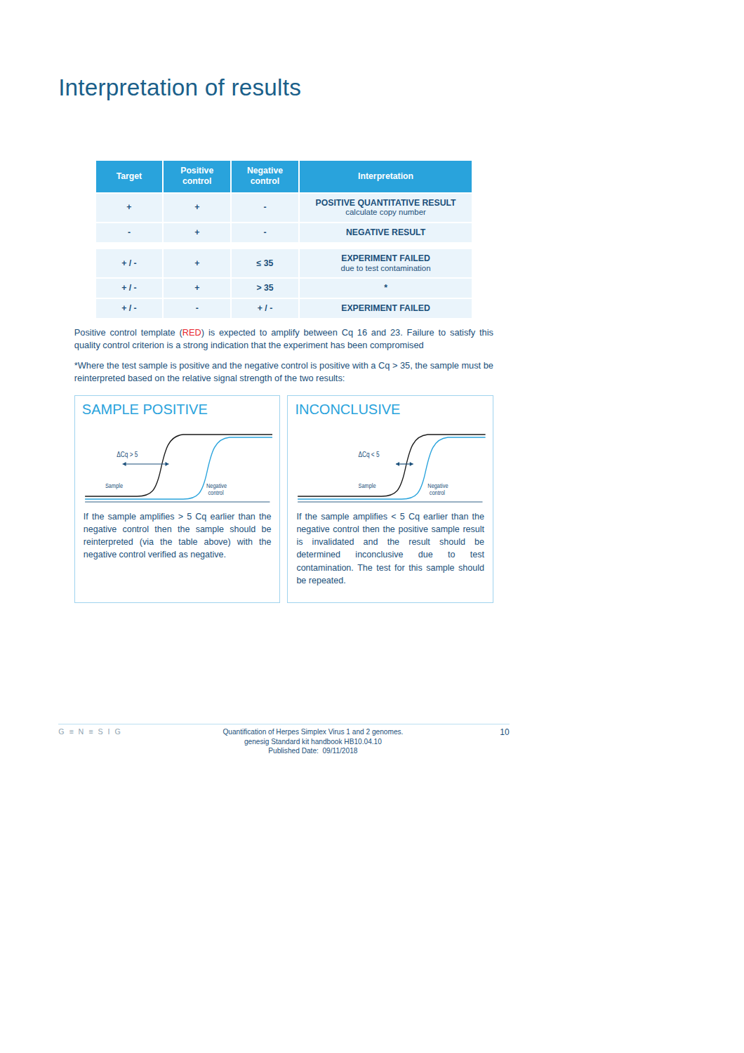Interpretation of results
| Target | Positive control | Negative control | Interpretation |
| --- | --- | --- | --- |
| + | + | - | POSITIVE QUANTITATIVE RESULT calculate copy number |
| - | + | - | NEGATIVE RESULT |
| + / - | + | ≤ 35 | EXPERIMENT FAILED due to test contamination |
| + / - | + | > 35 | * |
| + / - | - | + / - | EXPERIMENT FAILED |
Positive control template (RED) is expected to amplify between Cq 16 and 23. Failure to satisfy this quality control criterion is a strong indication that the experiment has been compromised
*Where the test sample is positive and the negative control is positive with a Cq > 35, the sample must be reinterpreted based on the relative signal strength of the two results:
SAMPLE POSITIVE
ΔCq > 5 Sample Negative control
If the sample amplifies > 5 Cq earlier than the negative control then the sample should be reinterpreted (via the table above) with the negative control verified as negative.
INCONCLUSIVE
ΔCq < 5 Sample Negative control
If the sample amplifies < 5 Cq earlier than the negative control then the positive sample result is invalidated and the result should be determined inconclusive due to test contamination. The test for this sample should be repeated.
G ≡ N ≡ S I G
Quantification of Herpes Simplex Virus 1 and 2 genomes.
genesig Standard kit handbook HB10.04.10
Published Date: 09/11/2018
10